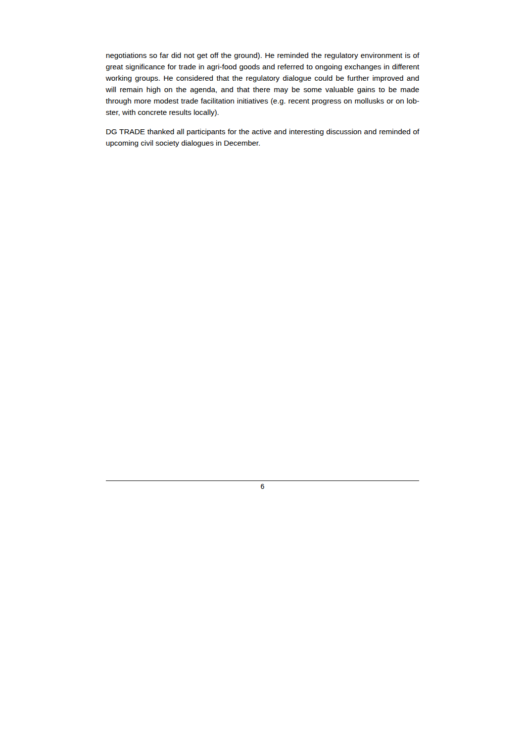negotiations so far did not get off the ground). He reminded the regulatory environment is of great significance for trade in agri-food goods and referred to ongoing exchanges in different working groups. He considered that the regulatory dialogue could be further improved and will remain high on the agenda, and that there may be some valuable gains to be made through more modest trade facilitation initiatives (e.g. recent progress on mollusks or on lobster, with concrete results locally).
DG TRADE thanked all participants for the active and interesting discussion and reminded of upcoming civil society dialogues in December.
6